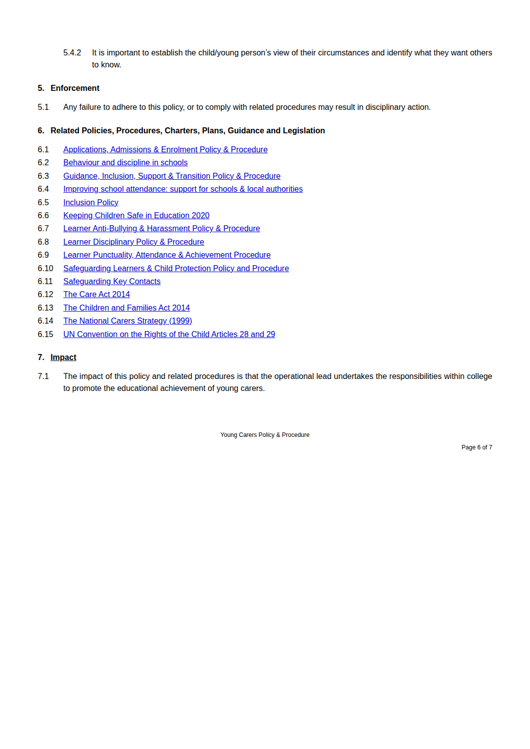5.4.2
It is important to establish the child/young person’s view of their circumstances and identify what they want others to know.
5. Enforcement
5.1
Any failure to adhere to this policy, or to comply with related procedures may result in disciplinary action.
6. Related Policies, Procedures, Charters, Plans, Guidance and Legislation
6.1
Applications, Admissions & Enrolment Policy & Procedure
6.2
Behaviour and discipline in schools
6.3
Guidance, Inclusion, Support & Transition Policy & Procedure
6.4
Improving school attendance: support for schools & local authorities
6.5
Inclusion Policy
6.6
Keeping Children Safe in Education 2020
6.7
Learner Anti-Bullying & Harassment Policy & Procedure
6.8
Learner Disciplinary Policy & Procedure
6.9
Learner Punctuality, Attendance & Achievement Procedure
6.10
Safeguarding Learners & Child Protection Policy and Procedure
6.11
Safeguarding Key Contacts
6.12
The Care Act 2014
6.13
The Children and Families Act 2014
6.14
The National Carers Strategy (1999)
6.15
UN Convention on the Rights of the Child Articles 28 and 29
7. Impact
7.1
The impact of this policy and related procedures is that the operational lead undertakes the responsibilities within college to promote the educational achievement of young carers.
Young Carers Policy & Procedure
Page 6 of 7